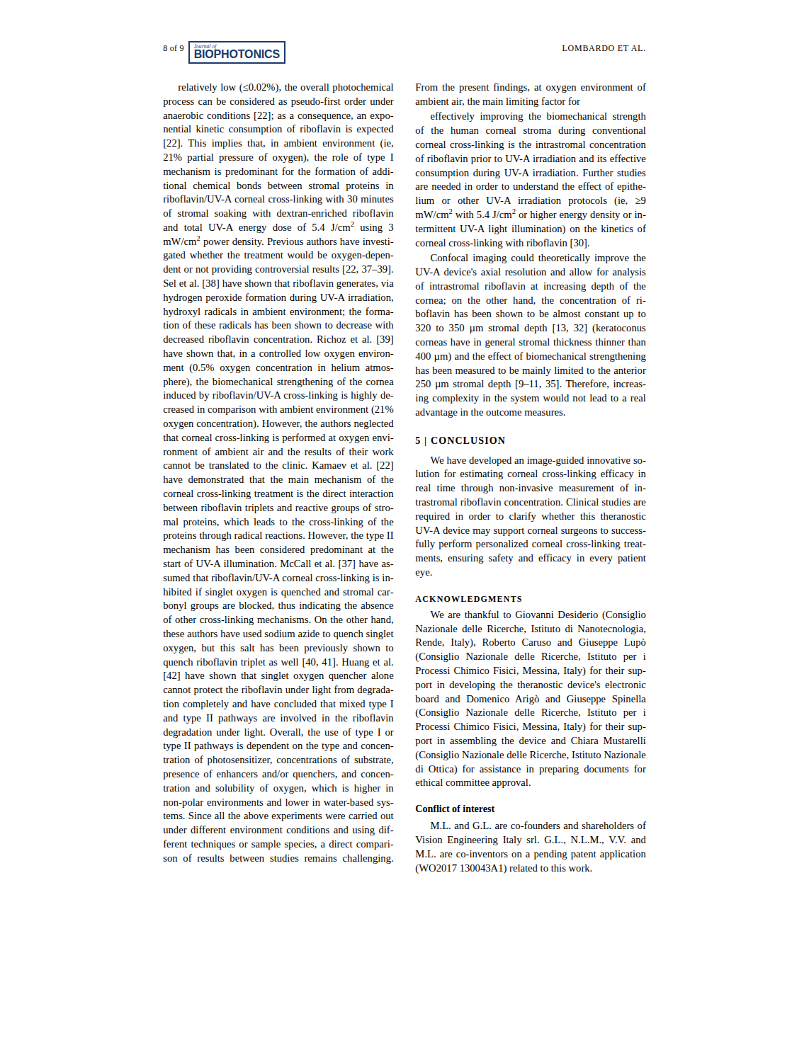8 of 9 Journal of BIO PHOTONICS
Lombardo et al.
relatively low (≤0.02%), the overall photochemical process can be considered as pseudo-first order under anaerobic conditions [22]; as a consequence, an exponential kinetic consumption of riboflavin is expected [22]. This implies that, in ambient environment (ie, 21% partial pressure of oxygen), the role of type I mechanism is predominant for the formation of additional chemical bonds between stromal proteins in riboflavin/UV-A corneal cross-linking with 30 minutes of stromal soaking with dextran-enriched riboflavin and total UV-A energy dose of 5.4 J/cm2 using 3 mW/cm2 power density. Previous authors have investigated whether the treatment would be oxygen-dependent or not providing controversial results [22, 37–39]. Sel et al. [38] have shown that riboflavin generates, via hydrogen peroxide formation during UV-A irradiation, hydroxyl radicals in ambient environment; the formation of these radicals has been shown to decrease with decreased riboflavin concentration. Richoz et al. [39] have shown that, in a controlled low oxygen environment (0.5% oxygen concentration in helium atmosphere), the biomechanical strengthening of the cornea induced by riboflavin/UV-A cross-linking is highly decreased in comparison with ambient environment (21% oxygen concentration). However, the authors neglected that corneal cross-linking is performed at oxygen environment of ambient air and the results of their work cannot be translated to the clinic. Kamaev et al. [22] have demonstrated that the main mechanism of the corneal cross-linking treatment is the direct interaction between riboflavin triplets and reactive groups of stromal proteins, which leads to the cross-linking of the proteins through radical reactions. However, the type II mechanism has been considered predominant at the start of UV-A illumination. McCall et al. [37] have assumed that riboflavin/UV-A corneal cross-linking is inhibited if singlet oxygen is quenched and stromal carbonyl groups are blocked, thus indicating the absence of other cross-linking mechanisms. On the other hand, these authors have used sodium azide to quench singlet oxygen, but this salt has been previously shown to quench riboflavin triplet as well [40, 41]. Huang et al. [42] have shown that singlet oxygen quencher alone cannot protect the riboflavin under light from degradation completely and have concluded that mixed type I and type II pathways are involved in the riboflavin degradation under light. Overall, the use of type I or type II pathways is dependent on the type and concentration of photosensitizer, concentrations of substrate, presence of enhancers and/or quenchers, and concentration and solubility of oxygen, which is higher in non-polar environments and lower in water-based systems. Since all the above experiments were carried out under different environment conditions and using different techniques or sample species, a direct comparison of results between studies remains challenging. From the present findings, at oxygen environment of ambient air, the main limiting factor for
effectively improving the biomechanical strength of the human corneal stroma during conventional corneal cross-linking is the intrastromal concentration of riboflavin prior to UV-A irradiation and its effective consumption during UV-A irradiation. Further studies are needed in order to understand the effect of epithelium or other UV-A irradiation protocols (ie, ≥9 mW/cm2 with 5.4 J/cm2 or higher energy density or intermittent UV-A light illumination) on the kinetics of corneal cross-linking with riboflavin [30].
Confocal imaging could theoretically improve the UV-A device's axial resolution and allow for analysis of intrastromal riboflavin at increasing depth of the cornea; on the other hand, the concentration of riboflavin has been shown to be almost constant up to 320 to 350 µm stromal depth [13, 32] (keratoconus corneas have in general stromal thickness thinner than 400 µm) and the effect of biomechanical strengthening has been measured to be mainly limited to the anterior 250 µm stromal depth [9–11, 35]. Therefore, increasing complexity in the system would not lead to a real advantage in the outcome measures.
5 | CONCLUSION
We have developed an image-guided innovative solution for estimating corneal cross-linking efficacy in real time through non-invasive measurement of intrastromal riboflavin concentration. Clinical studies are required in order to clarify whether this theranostic UV-A device may support corneal surgeons to successfully perform personalized corneal cross-linking treatments, ensuring safety and efficacy in every patient eye.
Acknowledgments
We are thankful to Giovanni Desiderio (Consiglio Nazionale delle Ricerche, Istituto di Nanotecnologia, Rende, Italy), Roberto Caruso and Giuseppe Lupò (Consiglio Nazionale delle Ricerche, Istituto per i Processi Chimico Fisici, Messina, Italy) for their support in developing the theranostic device's electronic board and Domenico Arigò and Giuseppe Spinella (Consiglio Nazionale delle Ricerche, Istituto per i Processi Chimico Fisici, Messina, Italy) for their support in assembling the device and Chiara Mustarelli (Consiglio Nazionale delle Ricerche, Istituto Nazionale di Ottica) for assistance in preparing documents for ethical committee approval.
Conflict of interest
M.L. and G.L. are co-founders and shareholders of Vision Engineering Italy srl. G.L., N.L.M., V.V. and M.L. are co-inventors on a pending patent application (WO2017 130043A1) related to this work.